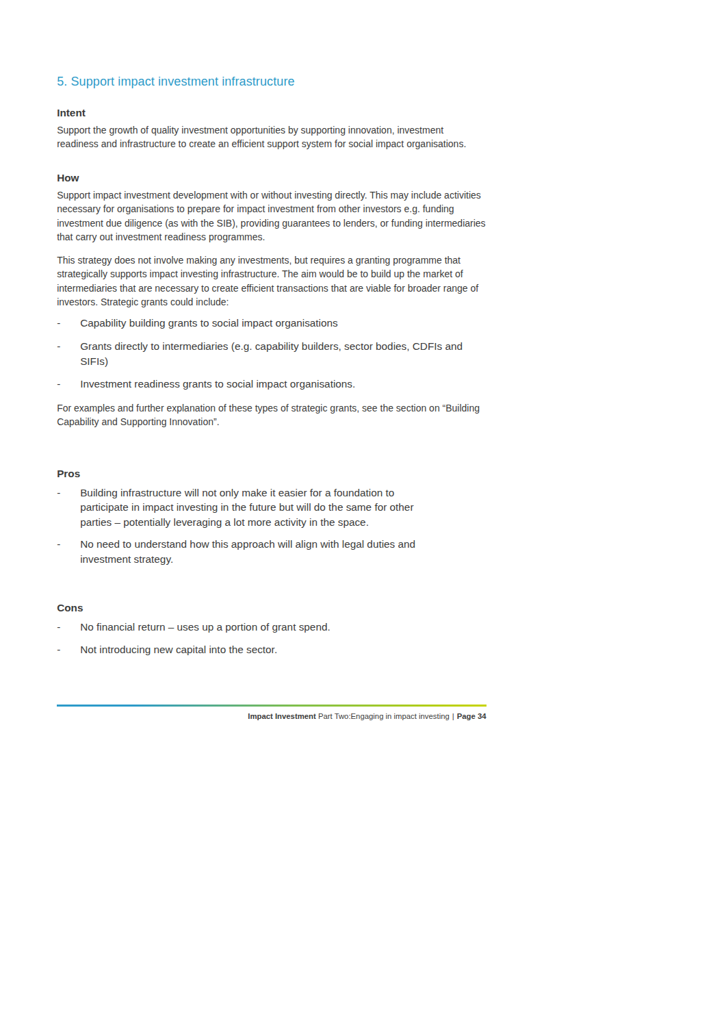5. Support impact investment infrastructure
Intent
Support the growth of quality investment opportunities by supporting innovation, investment readiness and infrastructure to create an efficient support system for social impact organisations.
How
Support impact investment development with or without investing directly. This may include activities necessary for organisations to prepare for impact investment from other investors e.g. funding investment due diligence (as with the SIB), providing guarantees to lenders, or funding intermediaries that carry out investment readiness programmes.
This strategy does not involve making any investments, but requires a granting programme that strategically supports impact investing infrastructure. The aim would be to build up the market of intermediaries that are necessary to create efficient transactions that are viable for broader range of investors. Strategic grants could include:
Capability building grants to social impact organisations
Grants directly to intermediaries (e.g. capability builders, sector bodies, CDFIs and SIFIs)
Investment readiness grants to social impact organisations.
For examples and further explanation of these types of strategic grants, see the section on “Building Capability and Supporting Innovation”.
Pros
Building infrastructure will not only make it easier for a foundation to participate in impact investing in the future but will do the same for other parties – potentially leveraging a lot more activity in the space.
No need to understand how this approach will align with legal duties and investment strategy.
Cons
No financial return – uses up a portion of grant spend.
Not introducing new capital into the sector.
Impact Investment Part Two:Engaging in impact investing|Page 34